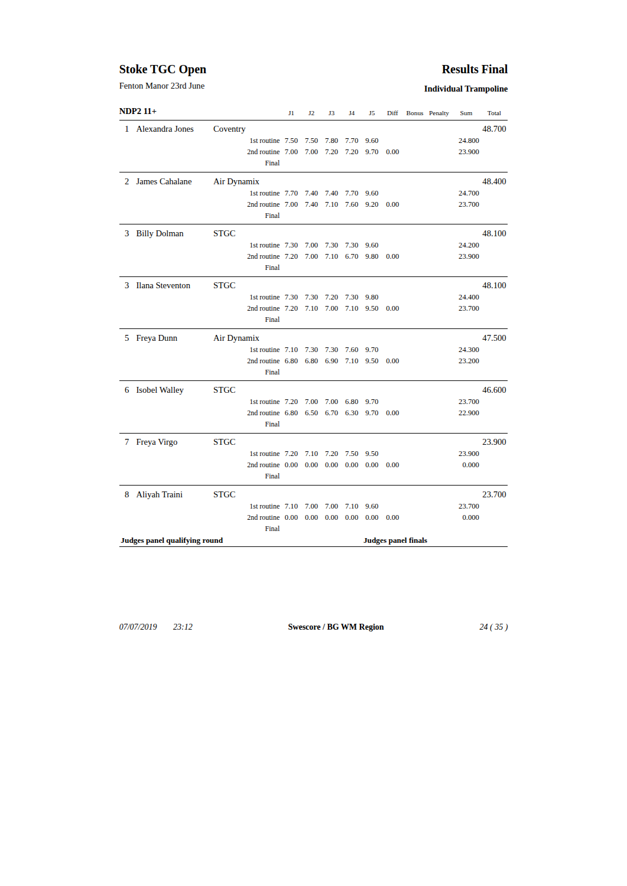Stoke TGC Open
Fenton Manor 23rd June
Results Final
Individual Trampoline
| NDP2 11+ | J1 | J2 | J3 | J4 | J5 | Diff | Bonus | Penalty | Sum | Total |
| --- | --- | --- | --- | --- | --- | --- | --- | --- | --- | --- |
| 1 | Alexandra Jones | Coventry | | 48.700 |
| | | 1st routine | 7.50 | 7.50 | 7.80 | 7.70 | 9.60 | | | | 24.800 | |
| | | 2nd routine | 7.00 | 7.00 | 7.20 | 7.20 | 9.70 | 0.00 | | | 23.900 | |
| | | Final | | | | | | | | | | |
| 2 | James Cahalane | Air Dynamix | | 48.400 |
| | | 1st routine | 7.70 | 7.40 | 7.40 | 7.70 | 9.60 | | | | 24.700 | |
| | | 2nd routine | 7.00 | 7.40 | 7.10 | 7.60 | 9.20 | 0.00 | | | 23.700 | |
| | | Final | | | | | | | | | | |
| 3 | Billy Dolman | STGC | | 48.100 |
| | | 1st routine | 7.30 | 7.00 | 7.30 | 7.30 | 9.60 | | | | 24.200 | |
| | | 2nd routine | 7.20 | 7.00 | 7.10 | 6.70 | 9.80 | 0.00 | | | 23.900 | |
| | | Final | | | | | | | | | | |
| 3 | Ilana Steventon | STGC | | 48.100 |
| | | 1st routine | 7.30 | 7.30 | 7.20 | 7.30 | 9.80 | | | | 24.400 | |
| | | 2nd routine | 7.20 | 7.10 | 7.00 | 7.10 | 9.50 | 0.00 | | | 23.700 | |
| | | Final | | | | | | | | | | |
| 5 | Freya Dunn | Air Dynamix | | 47.500 |
| | | 1st routine | 7.10 | 7.30 | 7.30 | 7.60 | 9.70 | | | | 24.300 | |
| | | 2nd routine | 6.80 | 6.80 | 6.90 | 7.10 | 9.50 | 0.00 | | | 23.200 | |
| | | Final | | | | | | | | | | |
| 6 | Isobel Walley | STGC | | 46.600 |
| | | 1st routine | 7.20 | 7.00 | 7.00 | 6.80 | 9.70 | | | | 23.700 | |
| | | 2nd routine | 6.80 | 6.50 | 6.70 | 6.30 | 9.70 | 0.00 | | | 22.900 | |
| | | Final | | | | | | | | | | |
| 7 | Freya Virgo | STGC | | 23.900 |
| | | 1st routine | 7.20 | 7.10 | 7.20 | 7.50 | 9.50 | | | | 23.900 | |
| | | 2nd routine | 0.00 | 0.00 | 0.00 | 0.00 | 0.00 | 0.00 | | | 0.000 | |
| | | Final | | | | | | | | | | |
| 8 | Aliyah Traini | STGC | | 23.700 |
| | | 1st routine | 7.10 | 7.00 | 7.00 | 7.10 | 9.60 | | | | 23.700 | |
| | | 2nd routine | 0.00 | 0.00 | 0.00 | 0.00 | 0.00 | 0.00 | | | 0.000 | |
| | | Final | | | | | | | | | | |
| Judges panel qualifying round | | Judges panel finals | |
07/07/2019 23:12
Swescore / BG WM Region
24 ( 35 )